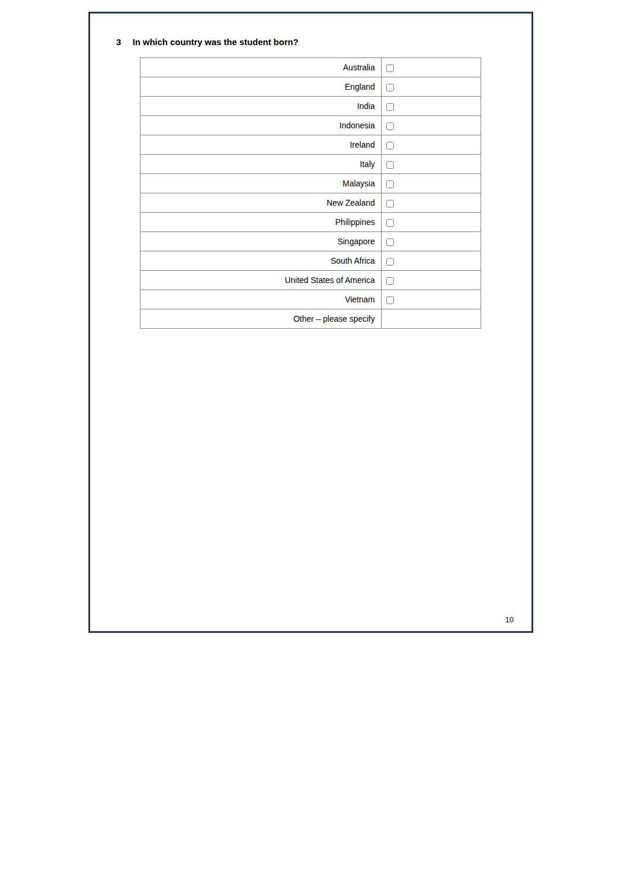3 In which country was the student born?
| Australia | |
| England | |
| India | |
| Indonesia | |
| Ireland | |
| Italy | |
| Malaysia | |
| New Zealand | |
| Philippines | |
| Singapore | |
| South Africa | |
| United States of America | |
| Vietnam | |
| Other – please specify | |
10